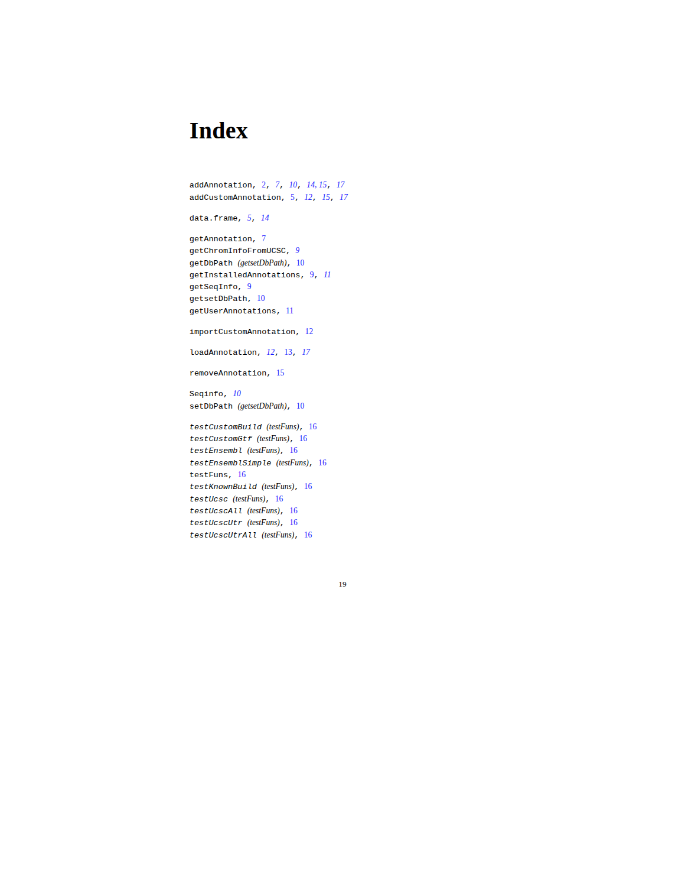Index
addAnnotation, 2, 7, 10, 14, 15, 17
addCustomAnnotation, 5, 12, 15, 17
data.frame, 5, 14
getAnnotation, 7
getChromInfoFromUCSC, 9
getDbPath (getsetDbPath), 10
getInstalledAnnotations, 9, 11
getSeqInfo, 9
getsetDbPath, 10
getUserAnnotations, 11
importCustomAnnotation, 12
loadAnnotation, 12, 13, 17
removeAnnotation, 15
Seqinfo, 10
setDbPath (getsetDbPath), 10
testCustomBuild (testFuns), 16
testCustomGtf (testFuns), 16
testEnsembl (testFuns), 16
testEnsemblSimple (testFuns), 16
testFuns, 16
testKnownBuild (testFuns), 16
testUcsc (testFuns), 16
testUcscAll (testFuns), 16
testUcscUtr (testFuns), 16
testUcscUtrAll (testFuns), 16
19